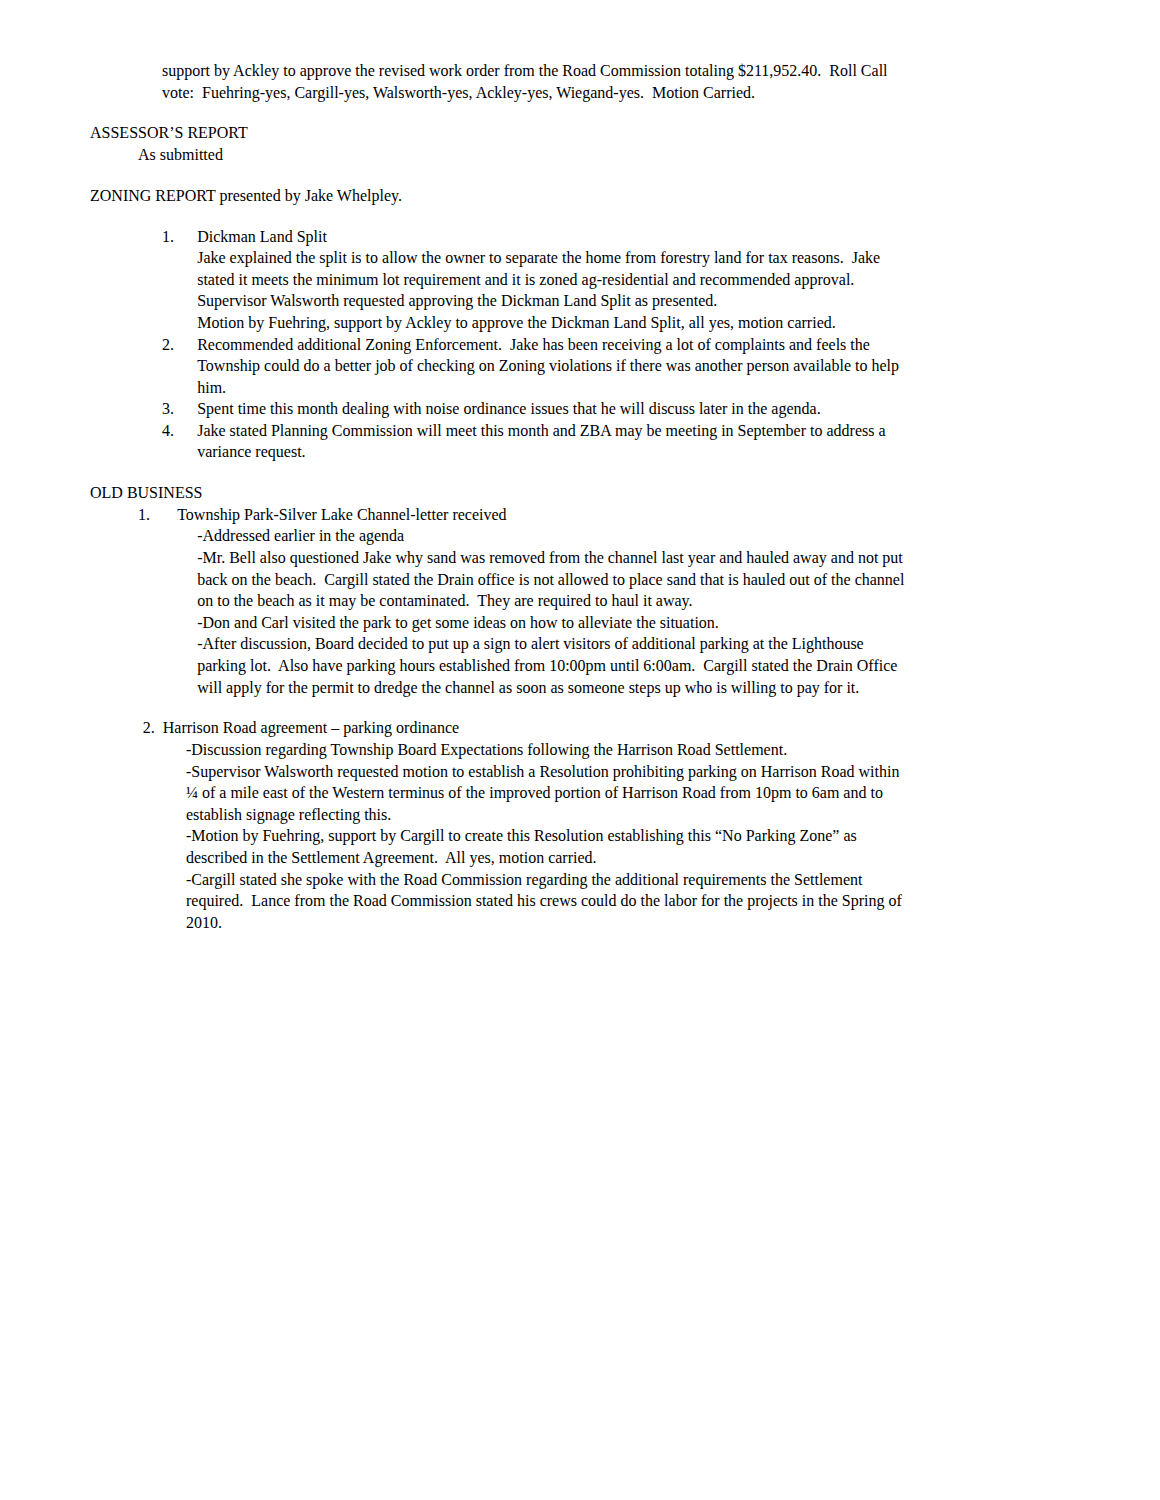support by Ackley to approve the revised work order from the Road Commission totaling $211,952.40. Roll Call vote: Fuehring-yes, Cargill-yes, Walsworth-yes, Ackley-yes, Wiegand-yes. Motion Carried.
ASSESSOR’S REPORT
As submitted
ZONING REPORT presented by Jake Whelpley.
1. Dickman Land Split
Jake explained the split is to allow the owner to separate the home from forestry land for tax reasons. Jake stated it meets the minimum lot requirement and it is zoned ag-residential and recommended approval.
Supervisor Walsworth requested approving the Dickman Land Split as presented.
Motion by Fuehring, support by Ackley to approve the Dickman Land Split, all yes, motion carried.
2. Recommended additional Zoning Enforcement. Jake has been receiving a lot of complaints and feels the Township could do a better job of checking on Zoning violations if there was another person available to help him.
3. Spent time this month dealing with noise ordinance issues that he will discuss later in the agenda.
4. Jake stated Planning Commission will meet this month and ZBA may be meeting in September to address a variance request.
OLD BUSINESS
1. Township Park-Silver Lake Channel-letter received
-Addressed earlier in the agenda
-Mr. Bell also questioned Jake why sand was removed from the channel last year and hauled away and not put back on the beach. Cargill stated the Drain office is not allowed to place sand that is hauled out of the channel on to the beach as it may be contaminated. They are required to haul it away.
-Don and Carl visited the park to get some ideas on how to alleviate the situation.
-After discussion, Board decided to put up a sign to alert visitors of additional parking at the Lighthouse parking lot. Also have parking hours established from 10:00pm until 6:00am. Cargill stated the Drain Office will apply for the permit to dredge the channel as soon as someone steps up who is willing to pay for it.
2. Harrison Road agreement – parking ordinance
-Discussion regarding Township Board Expectations following the Harrison Road Settlement.
-Supervisor Walsworth requested motion to establish a Resolution prohibiting parking on Harrison Road within ¼ of a mile east of the Western terminus of the improved portion of Harrison Road from 10pm to 6am and to establish signage reflecting this.
-Motion by Fuehring, support by Cargill to create this Resolution establishing this “No Parking Zone” as described in the Settlement Agreement. All yes, motion carried.
-Cargill stated she spoke with the Road Commission regarding the additional requirements the Settlement required. Lance from the Road Commission stated his crews could do the labor for the projects in the Spring of 2010.